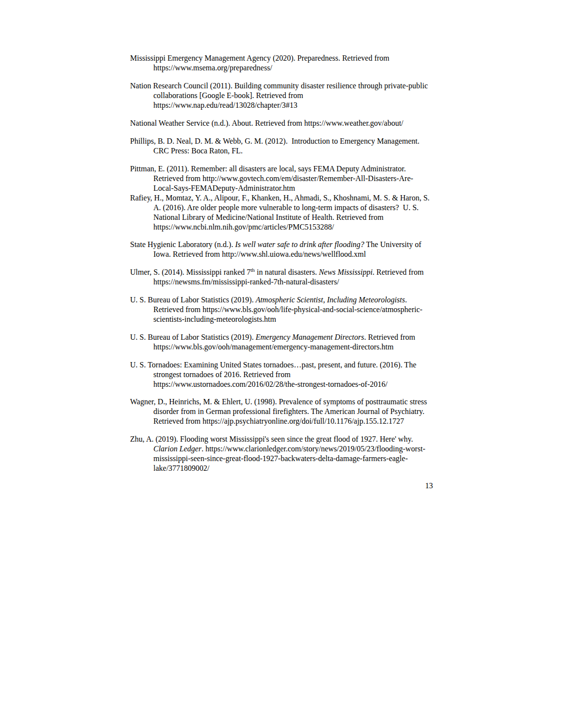Mississippi Emergency Management Agency (2020). Preparedness. Retrieved from https://www.msema.org/preparedness/
Nation Research Council (2011). Building community disaster resilience through private-public collaborations [Google E-book]. Retrieved from https://www.nap.edu/read/13028/chapter/3#13
National Weather Service (n.d.). About. Retrieved from https://www.weather.gov/about/
Phillips, B. D. Neal, D. M. & Webb, G. M. (2012). Introduction to Emergency Management. CRC Press: Boca Raton, FL.
Pittman, E. (2011). Remember: all disasters are local, says FEMA Deputy Administrator. Retrieved from http://www.govtech.com/em/disaster/Remember-All-Disasters-Are-Local-Says-FEMADeputy-Administrator.htm
Rafiey, H., Momtaz, Y. A., Alipour, F., Khanken, H., Ahmadi, S., Khoshnami, M. S. & Haron, S. A. (2016). Are older people more vulnerable to long-term impacts of disasters? U. S. National Library of Medicine/National Institute of Health. Retrieved from https://www.ncbi.nlm.nih.gov/pmc/articles/PMC5153288/
State Hygienic Laboratory (n.d.). Is well water safe to drink after flooding? The University of Iowa. Retrieved from http://www.shl.uiowa.edu/news/wellflood.xml
Ulmer, S. (2014). Mississippi ranked 7th in natural disasters. News Mississippi. Retrieved from https://newsms.fm/mississippi-ranked-7th-natural-disasters/
U. S. Bureau of Labor Statistics (2019). Atmospheric Scientist, Including Meteorologists. Retrieved from https://www.bls.gov/ooh/life-physical-and-social-science/atmospheric-scientists-including-meteorologists.htm
U. S. Bureau of Labor Statistics (2019). Emergency Management Directors. Retrieved from https://www.bls.gov/ooh/management/emergency-management-directors.htm
U. S. Tornadoes: Examining United States tornadoes…past, present, and future. (2016). The strongest tornadoes of 2016. Retrieved from https://www.ustornadoes.com/2016/02/28/the-strongest-tornadoes-of-2016/
Wagner, D., Heinrichs, M. & Ehlert, U. (1998). Prevalence of symptoms of posttraumatic stress disorder from in German professional firefighters. The American Journal of Psychiatry. Retrieved from https://ajp.psychiatryonline.org/doi/full/10.1176/ajp.155.12.1727
Zhu, A. (2019). Flooding worst Mississippi's seen since the great flood of 1927. Here' why. Clarion Ledger. https://www.clarionledger.com/story/news/2019/05/23/flooding-worst-mississippi-seen-since-great-flood-1927-backwaters-delta-damage-farmers-eagle-lake/3771809002/
13